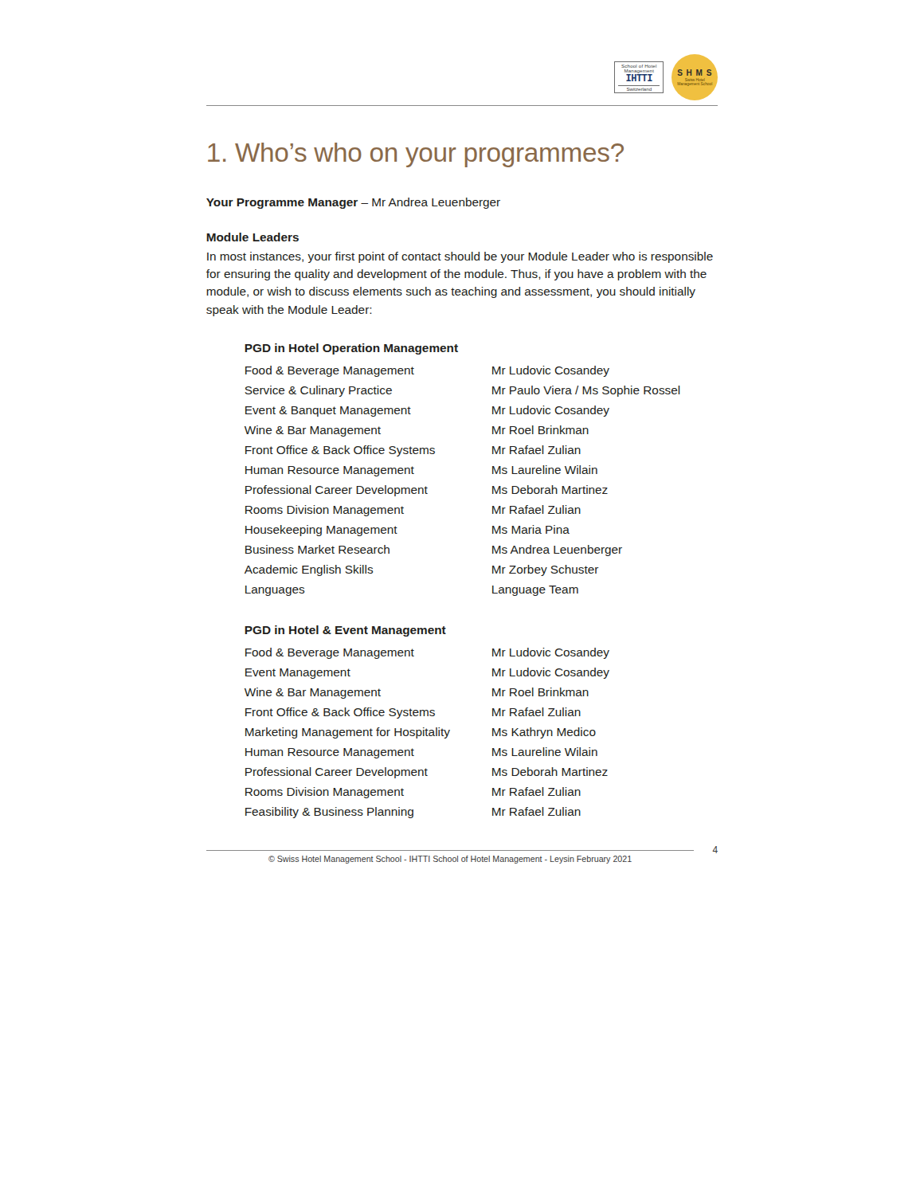School of Hotel
Management
IHTTI
Switzerland
S H M S
Swiss Hotel
Management School
1. Who’s who on your programmes?
Your Programme Manager – Mr Andrea Leuenberger
Module Leaders
In most instances, your first point of contact should be your Module Leader who is responsible for ensuring the quality and development of the module. Thus, if you have a problem with the module, or wish to discuss elements such as teaching and assessment, you should initially speak with the Module Leader:
PGD in Hotel Operation Management
| Food & Beverage Management | Mr Ludovic Cosandey |
| Service & Culinary Practice | Mr Paulo Viera / Ms Sophie Rossel |
| Event & Banquet Management | Mr Ludovic Cosandey |
| Wine & Bar Management | Mr Roel Brinkman |
| Front Office & Back Office Systems | Mr Rafael Zulian |
| Human Resource Management | Ms Laureline Wilain |
| Professional Career Development | Ms Deborah Martinez |
| Rooms Division Management | Mr Rafael Zulian |
| Housekeeping Management | Ms Maria Pina |
| Business Market Research | Ms Andrea Leuenberger |
| Academic English Skills | Mr Zorbey Schuster |
| Languages | Language Team |
PGD in Hotel & Event Management
| Food & Beverage Management | Mr Ludovic Cosandey |
| Event Management | Mr Ludovic Cosandey |
| Wine & Bar Management | Mr Roel Brinkman |
| Front Office & Back Office Systems | Mr Rafael Zulian |
| Marketing Management for Hospitality | Ms Kathryn Medico |
| Human Resource Management | Ms Laureline Wilain |
| Professional Career Development | Ms Deborah Martinez |
| Rooms Division Management | Mr Rafael Zulian |
| Feasibility & Business Planning | Mr Rafael Zulian |
© Swiss Hotel Management School - IHTTI School of Hotel Management - Leysin February 2021
4